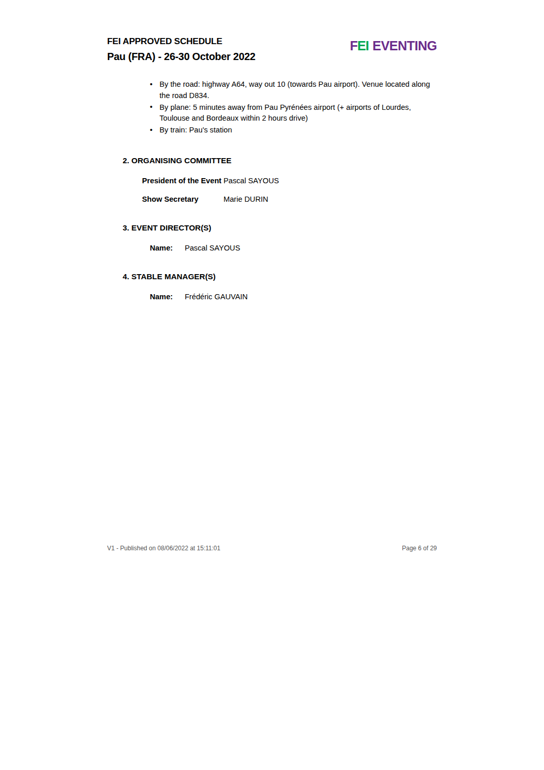FEI APPROVED SCHEDULE
Pau (FRA) - 26-30 October 2022
FEI EVENTING
By the road: highway A64, way out 10 (towards Pau airport). Venue located along the road D834.
By plane: 5 minutes away from Pau Pyrénées airport (+ airports of Lourdes, Toulouse and Bordeaux within 2 hours drive)
By train: Pau's station
2. ORGANISING COMMITTEE
President of the Event Pascal SAYOUS
Show Secretary Marie DURIN
3. EVENT DIRECTOR(S)
Name: Pascal SAYOUS
4. STABLE MANAGER(S)
Name: Frédéric GAUVAIN
V1 - Published on 08/06/2022 at 15:11:01 Page 6 of 29